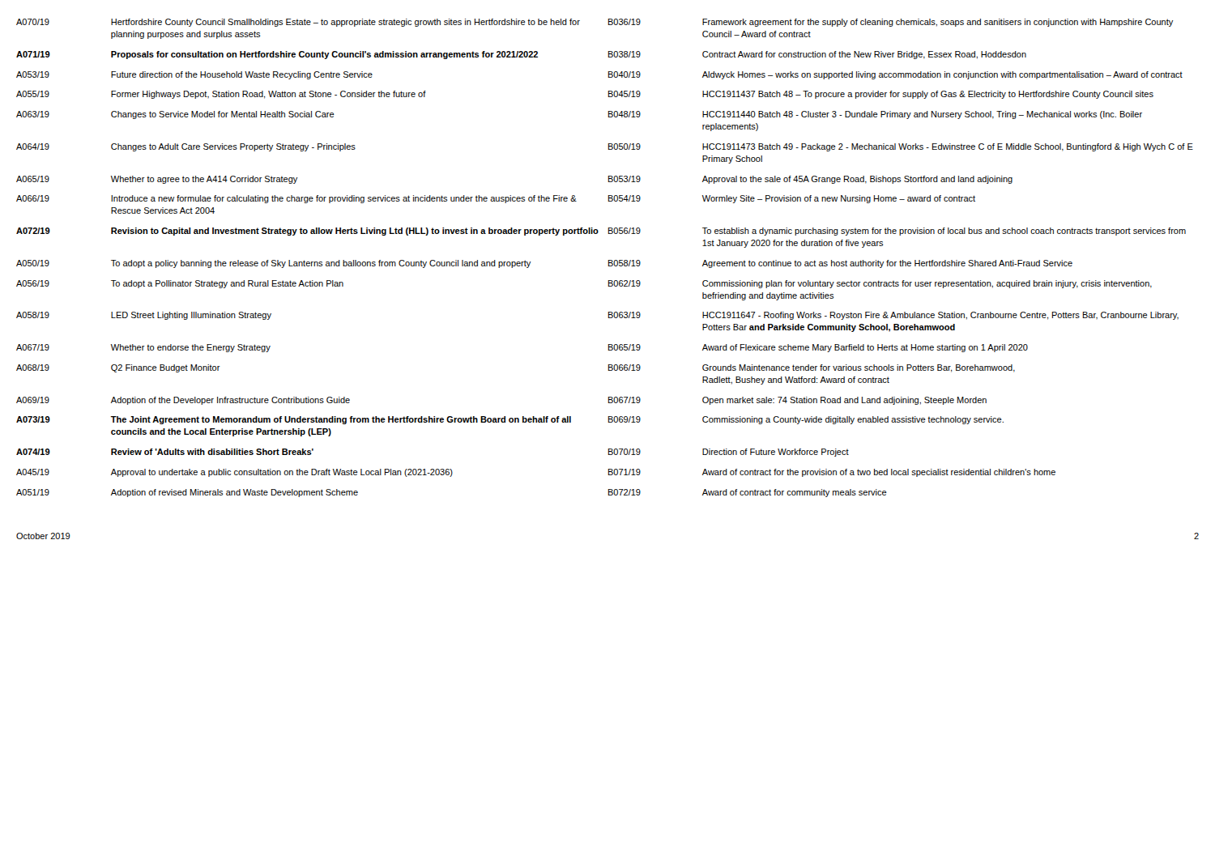| A070/19 | Hertfordshire County Council Smallholdings Estate – to appropriate strategic growth sites in Hertfordshire to be held for planning purposes and surplus assets | B036/19 | Framework agreement for the supply of cleaning chemicals, soaps and sanitisers in conjunction with Hampshire County Council – Award of contract |
| A071/19 | Proposals for consultation on Hertfordshire County Council's admission arrangements for 2021/2022 | B038/19 | Contract Award for construction of the New River Bridge, Essex Road, Hoddesdon |
| A053/19 | Future direction of the Household Waste Recycling Centre Service | B040/19 | Aldwyck Homes – works on supported living accommodation in conjunction with compartmentalisation – Award of contract |
| A055/19 | Former Highways Depot, Station Road, Watton at Stone - Consider the future of | B045/19 | HCC1911437 Batch 48 – To procure a provider for supply of Gas & Electricity to Hertfordshire County Council sites |
| A063/19 | Changes to Service Model for Mental Health Social Care | B048/19 | HCC1911440 Batch 48 - Cluster 3 - Dundale Primary and Nursery School, Tring – Mechanical works (Inc. Boiler replacements) |
| A064/19 | Changes to Adult Care Services Property Strategy - Principles | B050/19 | HCC1911473 Batch 49 - Package 2 - Mechanical Works - Edwinstree C of E Middle School, Buntingford & High Wych C of E Primary School |
| A065/19 | Whether to agree to the A414 Corridor Strategy | B053/19 | Approval to the sale of 45A Grange Road, Bishops Stortford and land adjoining |
| A066/19 | Introduce a new formulae for calculating the charge for providing services at incidents under the auspices of the Fire & Rescue Services Act 2004 | B054/19 | Wormley Site – Provision of a new Nursing Home – award of contract |
| A072/19 | Revision to Capital and Investment Strategy to allow Herts Living Ltd (HLL) to invest in a broader property portfolio | B056/19 | To establish a dynamic purchasing system for the provision of local bus and school coach contracts transport services from 1st January 2020 for the duration of five years |
| A050/19 | To adopt a policy banning the release of Sky Lanterns and balloons from County Council land and property | B058/19 | Agreement to continue to act as host authority for the Hertfordshire Shared Anti-Fraud Service |
| A056/19 | To adopt a Pollinator Strategy and Rural Estate Action Plan | B062/19 | Commissioning plan for voluntary sector contracts for user representation, acquired brain injury, crisis intervention, befriending and daytime activities |
| A058/19 | LED Street Lighting Illumination Strategy | B063/19 | HCC1911647 - Roofing Works - Royston Fire & Ambulance Station, Cranbourne Centre, Potters Bar, Cranbourne Library, Potters Bar and Parkside Community School, Borehamwood |
| A067/19 | Whether to endorse the Energy Strategy | B065/19 | Award of Flexicare scheme Mary Barfield to Herts at Home starting on 1 April 2020 |
| A068/19 | Q2 Finance Budget Monitor | B066/19 | Grounds Maintenance tender for various schools in Potters Bar, Borehamwood, Radlett, Bushey and Watford: Award of contract |
| A069/19 | Adoption of the Developer Infrastructure Contributions Guide | B067/19 | Open market sale: 74 Station Road and Land adjoining, Steeple Morden |
| A073/19 | The Joint Agreement to Memorandum of Understanding from the Hertfordshire Growth Board on behalf of all councils and the Local Enterprise Partnership (LEP) | B069/19 | Commissioning a County-wide digitally enabled assistive technology service. |
| A074/19 | Review of 'Adults with disabilities Short Breaks' | B070/19 | Direction of Future Workforce Project |
| A045/19 | Approval to undertake a public consultation on the Draft Waste Local Plan (2021-2036) | B071/19 | Award of contract for the provision of a two bed local specialist residential children's home |
| A051/19 | Adoption of revised Minerals and Waste Development Scheme | B072/19 | Award of contract for community meals service |
October 2019 2